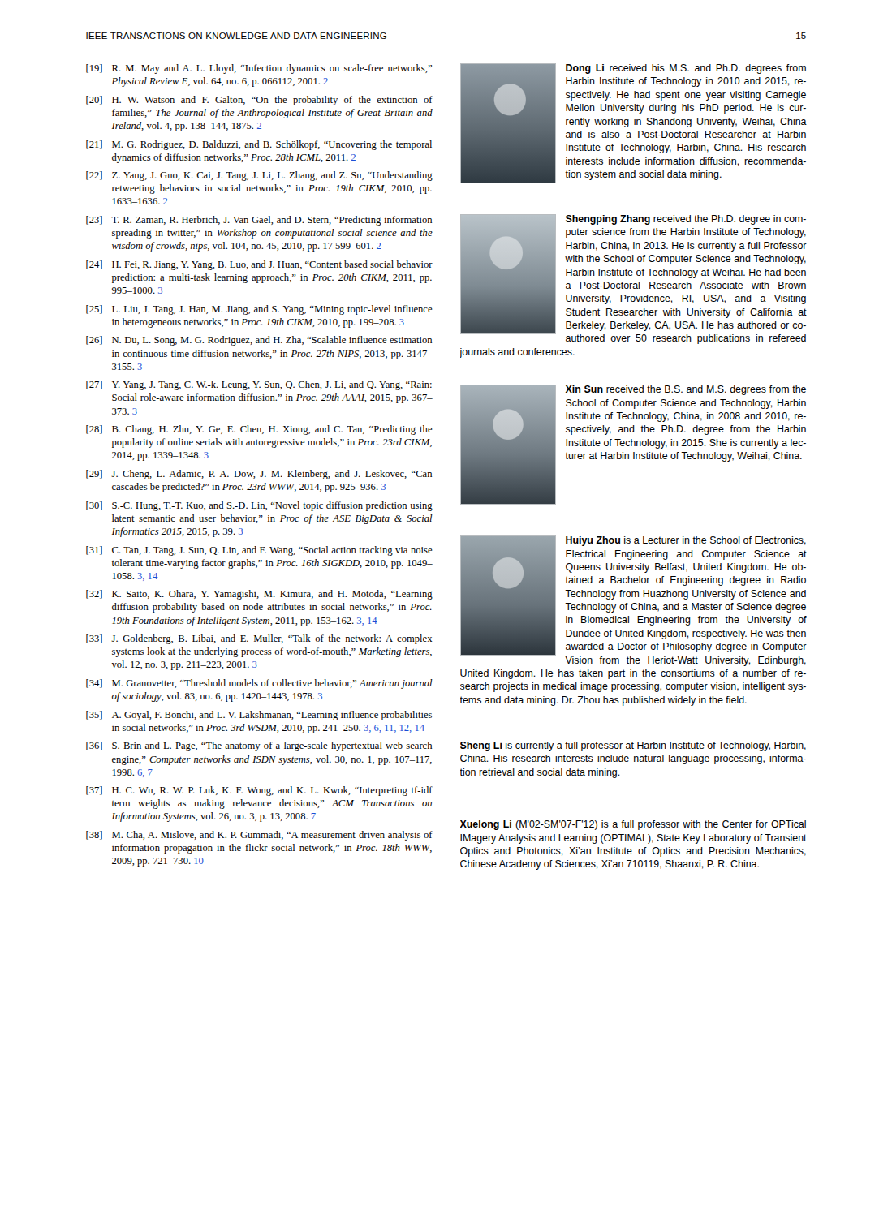IEEE Transactions on Knowledge and Data Engineering
15
[19] R. M. May and A. L. Lloyd, “Infection dynamics on scale-free networks,” Physical Review E, vol. 64, no. 6, p. 066112, 2001. 2
[20] H. W. Watson and F. Galton, “On the probability of the extinction of families,” The Journal of the Anthropological Institute of Great Britain and Ireland, vol. 4, pp. 138–144, 1875. 2
[21] M. G. Rodriguez, D. Balduzzi, and B. Schölkopf, “Uncovering the temporal dynamics of diffusion networks,” Proc. 28th ICML, 2011. 2
[22] Z. Yang, J. Guo, K. Cai, J. Tang, J. Li, L. Zhang, and Z. Su, “Understanding retweeting behaviors in social networks,” in Proc. 19th CIKM, 2010, pp. 1633–1636. 2
[23] T. R. Zaman, R. Herbrich, J. Van Gael, and D. Stern, “Predicting information spreading in twitter,” in Workshop on computational social science and the wisdom of crowds, nips, vol. 104, no. 45, 2010, pp. 17 599–601. 2
[24] H. Fei, R. Jiang, Y. Yang, B. Luo, and J. Huan, “Content based social behavior prediction: a multi-task learning approach,” in Proc. 20th CIKM, 2011, pp. 995–1000. 3
[25] L. Liu, J. Tang, J. Han, M. Jiang, and S. Yang, “Mining topic-level influence in heterogeneous networks,” in Proc. 19th CIKM, 2010, pp. 199–208. 3
[26] N. Du, L. Song, M. G. Rodriguez, and H. Zha, “Scalable influence estimation in continuous-time diffusion networks,” in Proc. 27th NIPS, 2013, pp. 3147–3155. 3
[27] Y. Yang, J. Tang, C. W.-k. Leung, Y. Sun, Q. Chen, J. Li, and Q. Yang, “Rain: Social role-aware information diffusion.” in Proc. 29th AAAI, 2015, pp. 367–373. 3
[28] B. Chang, H. Zhu, Y. Ge, E. Chen, H. Xiong, and C. Tan, “Predicting the popularity of online serials with autoregressive models,” in Proc. 23rd CIKM, 2014, pp. 1339–1348. 3
[29] J. Cheng, L. Adamic, P. A. Dow, J. M. Kleinberg, and J. Leskovec, “Can cascades be predicted?” in Proc. 23rd WWW, 2014, pp. 925–936. 3
[30] S.-C. Hung, T.-T. Kuo, and S.-D. Lin, “Novel topic diffusion prediction using latent semantic and user behavior,” in Proc of the ASE BigData & Social Informatics 2015, 2015, p. 39. 3
[31] C. Tan, J. Tang, J. Sun, Q. Lin, and F. Wang, “Social action tracking via noise tolerant time-varying factor graphs,” in Proc. 16th SIGKDD, 2010, pp. 1049–1058. 3, 14
[32] K. Saito, K. Ohara, Y. Yamagishi, M. Kimura, and H. Motoda, “Learning diffusion probability based on node attributes in social networks,” in Proc. 19th Foundations of Intelligent System, 2011, pp. 153–162. 3, 14
[33] J. Goldenberg, B. Libai, and E. Muller, “Talk of the network: A complex systems look at the underlying process of word-of-mouth,” Marketing letters, vol. 12, no. 3, pp. 211–223, 2001. 3
[34] M. Granovetter, “Threshold models of collective behavior,” American journal of sociology, vol. 83, no. 6, pp. 1420–1443, 1978. 3
[35] A. Goyal, F. Bonchi, and L. V. Lakshmanan, “Learning influence probabilities in social networks,” in Proc. 3rd WSDM, 2010, pp. 241–250. 3, 6, 11, 12, 14
[36] S. Brin and L. Page, “The anatomy of a large-scale hypertextual web search engine,” Computer networks and ISDN systems, vol. 30, no. 1, pp. 107–117, 1998. 6, 7
[37] H. C. Wu, R. W. P. Luk, K. F. Wong, and K. L. Kwok, “Interpreting tf-idf term weights as making relevance decisions,” ACM Transactions on Information Systems, vol. 26, no. 3, p. 13, 2008. 7
[38] M. Cha, A. Mislove, and K. P. Gummadi, “A measurement-driven analysis of information propagation in the flickr social network,” in Proc. 18th WWW, 2009, pp. 721–730. 10
Dong Li received his M.S. and Ph.D. degrees from Harbin Institute of Technology in 2010 and 2015, respectively. He had spent one year visiting Carnegie Mellon University during his PhD period. He is currently working in Shandong Univerity, Weihai, China and is also a Post-Doctoral Researcher at Harbin Institute of Technology, Harbin, China. His research interests include information diffusion, recommendation system and social data mining.
Shengping Zhang received the Ph.D. degree in computer science from the Harbin Institute of Technology, Harbin, China, in 2013. He is currently a full Professor with the School of Computer Science and Technology, Harbin Institute of Technology at Weihai. He had been a Post-Doctoral Research Associate with Brown University, Providence, RI, USA, and a Visiting Student Researcher with University of California at Berkeley, Berkeley, CA, USA. He has authored or co-authored over 50 research publications in refereed journals and conferences.
Xin Sun received the B.S. and M.S. degrees from the School of Computer Science and Technology, Harbin Institute of Technology, China, in 2008 and 2010, respectively, and the Ph.D. degree from the Harbin Institute of Technology, in 2015. She is currently a lecturer at Harbin Institute of Technology, Weihai, China.
Huiyu Zhou is a Lecturer in the School of Electronics, Electrical Engineering and Computer Science at Queens University Belfast, United Kingdom. He obtained a Bachelor of Engineering degree in Radio Technology from Huazhong University of Science and Technology of China, and a Master of Science degree in Biomedical Engineering from the University of Dundee of United Kingdom, respectively. He was then awarded a Doctor of Philosophy degree in Computer Vision from the Heriot-Watt University, Edinburgh, United Kingdom. He has taken part in the consortiums of a number of research projects in medical image processing, computer vision, intelligent systems and data mining. Dr. Zhou has published widely in the field.
Sheng Li is currently a full professor at Harbin Institute of Technology, Harbin, China. His research interests include natural language processing, information retrieval and social data mining.
Xuelong Li (M'02-SM'07-F'12) is a full professor with the Center for OPTical IMagery Analysis and Learning (OPTIMAL), State Key Laboratory of Transient Optics and Photonics, Xi’an Institute of Optics and Precision Mechanics, Chinese Academy of Sciences, Xi’an 710119, Shaanxi, P. R. China.